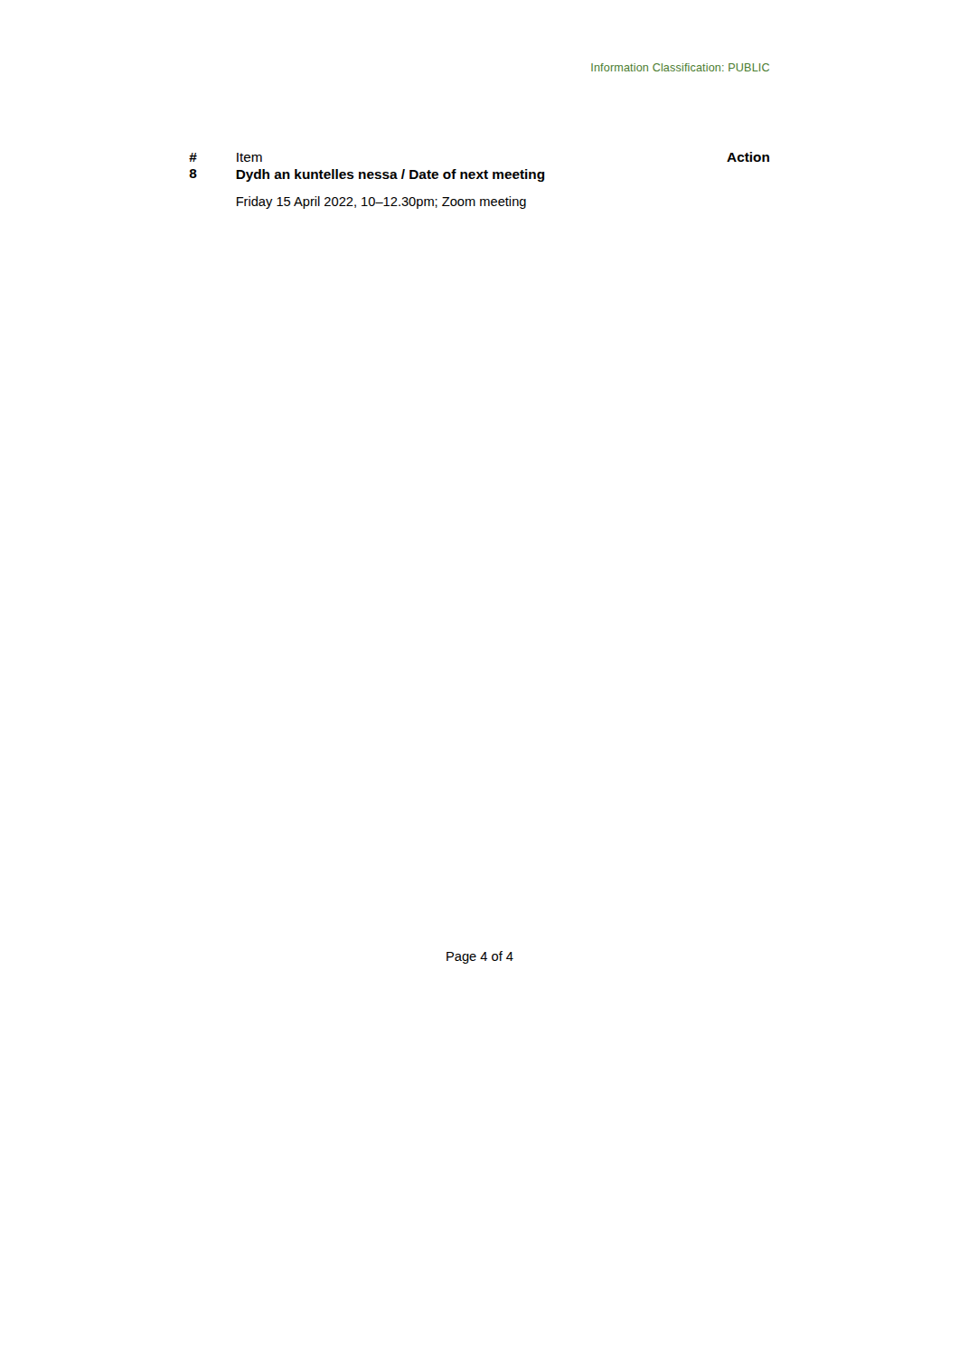Information Classification: PUBLIC
| # | Item | Action |
| 8 | Dydh an kuntelles nessa / Date of next meeting Friday 15 April 2022, 10–12.30pm; Zoom meeting | |
Page 4 of 4